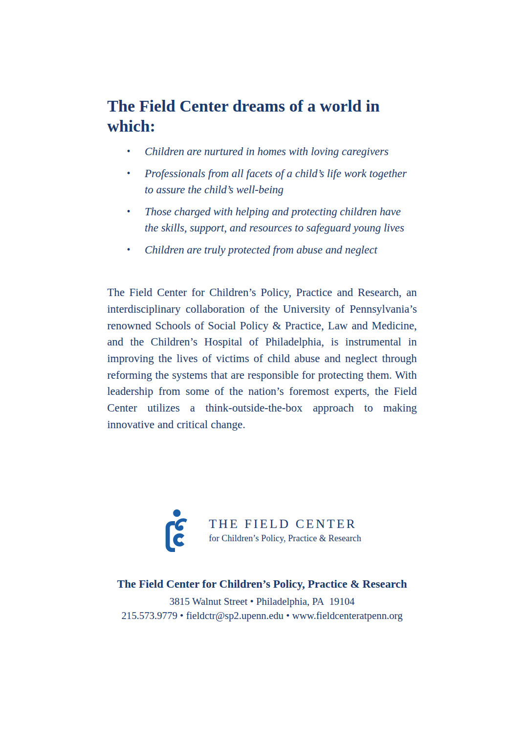The Field Center dreams of a world in which:
Children are nurtured in homes with loving caregivers
Professionals from all facets of a child’s life work together to assure the child’s well-being
Those charged with helping and protecting children have the skills, support, and resources to safeguard young lives
Children are truly protected from abuse and neglect
The Field Center for Children’s Policy, Practice and Research, an interdisciplinary collaboration of the University of Pennsylvania’s renowned Schools of Social Policy & Practice, Law and Medicine, and the Children’s Hospital of Philadelphia, is instrumental in improving the lives of victims of child abuse and neglect through reforming the systems that are responsible for protecting them. With leadership from some of the nation’s foremost experts, the Field Center utilizes a think-outside-the-box approach to making innovative and critical change.
THE FIELD CENTER
for Children’s Policy, Practice & Research
The Field Center for Children’s Policy, Practice & Research
3815 Walnut Street•Philadelphia, PA 19104
215.573.9779•fieldctr@sp2.upenn.edu•www.fieldcenteratpenn.org